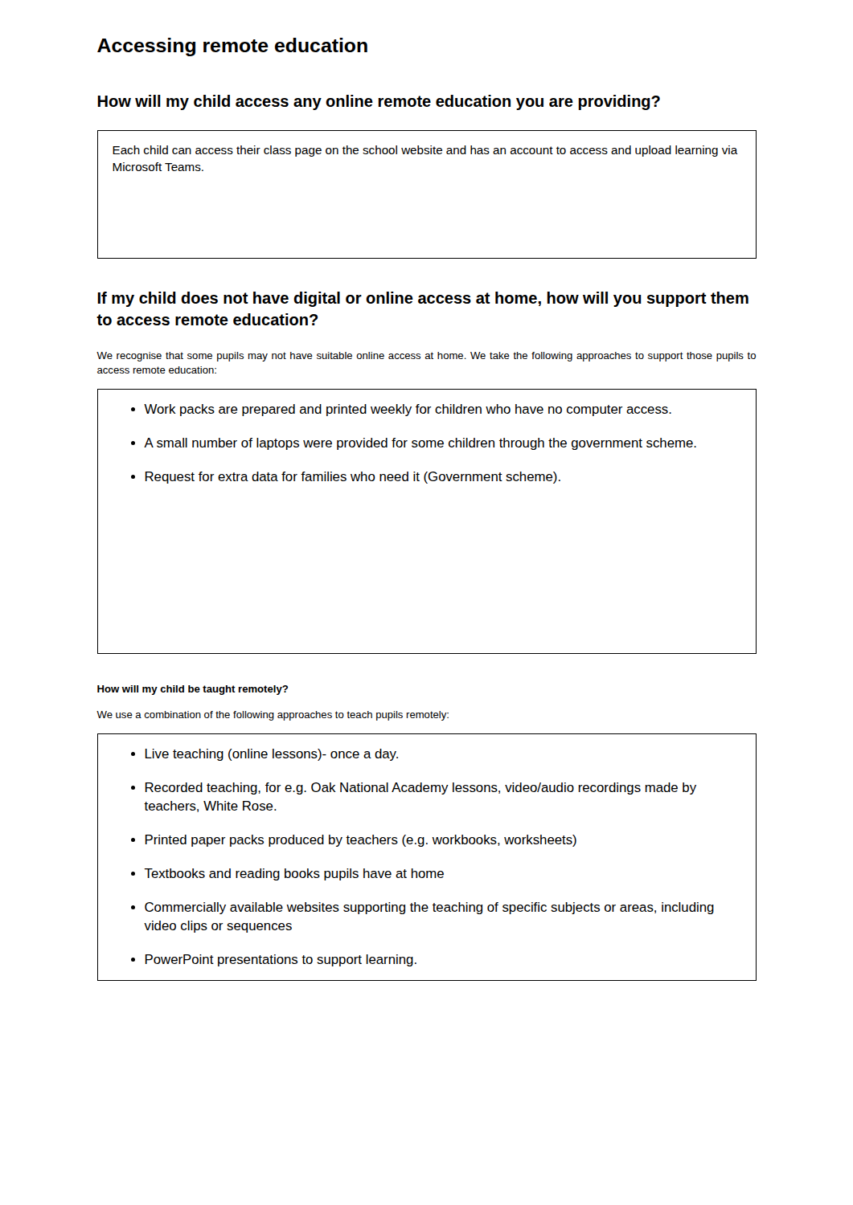Accessing remote education
How will my child access any online remote education you are providing?
Each child can access their class page on the school website and has an account to access and upload learning via Microsoft Teams.
If my child does not have digital or online access at home, how will you support them to access remote education?
We recognise that some pupils may not have suitable online access at home. We take the following approaches to support those pupils to access remote education:
Work packs are prepared and printed weekly for children who have no computer access.
A small number of laptops were provided for some children through the government scheme.
Request for extra data for families who need it (Government scheme).
How will my child be taught remotely?
We use a combination of the following approaches to teach pupils remotely:
Live teaching (online lessons)- once a day.
Recorded teaching, for e.g. Oak National Academy lessons, video/audio recordings made by teachers, White Rose.
Printed paper packs produced by teachers (e.g. workbooks, worksheets)
Textbooks and reading books pupils have at home
Commercially available websites supporting the teaching of specific subjects or areas, including video clips or sequences
PowerPoint presentations to support learning.